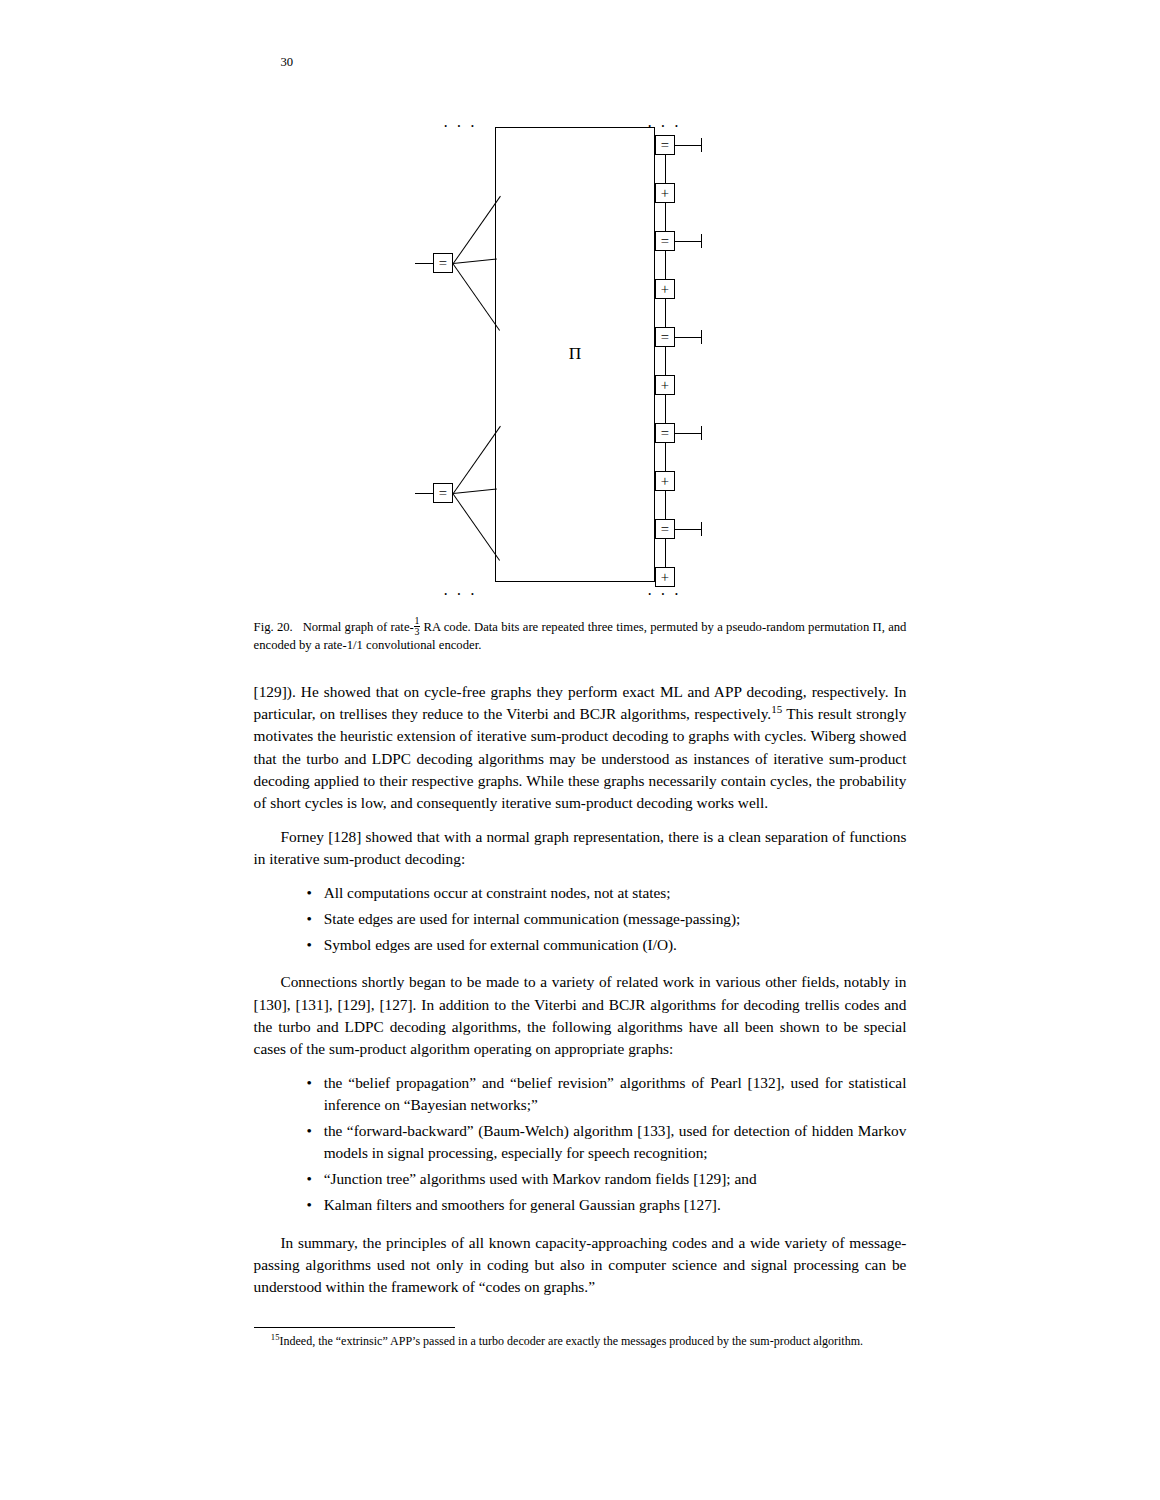30
Π
· · ·
· · ·
· · ·
· · ·
Fig. 20. Normal graph of rate-13 RA code. Data bits are repeated three times, permuted by a pseudo-random permutation Π, and encoded by a rate-1/1 convolutional encoder.
[129]). He showed that on cycle-free graphs they perform exact ML and APP decoding, respectively. In particular, on trellises they reduce to the Viterbi and BCJR algorithms, respectively.15 This result strongly motivates the heuristic extension of iterative sum-product decoding to graphs with cycles. Wiberg showed that the turbo and LDPC decoding algorithms may be understood as instances of iterative sum-product decoding applied to their respective graphs. While these graphs necessarily contain cycles, the probability of short cycles is low, and consequently iterative sum-product decoding works well.
Forney [128] showed that with a normal graph representation, there is a clean separation of functions in iterative sum-product decoding:
All computations occur at constraint nodes, not at states;
State edges are used for internal communication (message-passing);
Symbol edges are used for external communication (I/O).
Connections shortly began to be made to a variety of related work in various other fields, notably in [130], [131], [129], [127]. In addition to the Viterbi and BCJR algorithms for decoding trellis codes and the turbo and LDPC decoding algorithms, the following algorithms have all been shown to be special cases of the sum-product algorithm operating on appropriate graphs:
the “belief propagation” and “belief revision” algorithms of Pearl [132], used for statistical inference on “Bayesian networks;”
the “forward-backward” (Baum-Welch) algorithm [133], used for detection of hidden Markov models in signal processing, especially for speech recognition;
“Junction tree” algorithms used with Markov random fields [129]; and
Kalman filters and smoothers for general Gaussian graphs [127].
In summary, the principles of all known capacity-approaching codes and a wide variety of message-passing algorithms used not only in coding but also in computer science and signal processing can be understood within the framework of “codes on graphs.”
15Indeed, the “extrinsic” APP’s passed in a turbo decoder are exactly the messages produced by the sum-product algorithm.